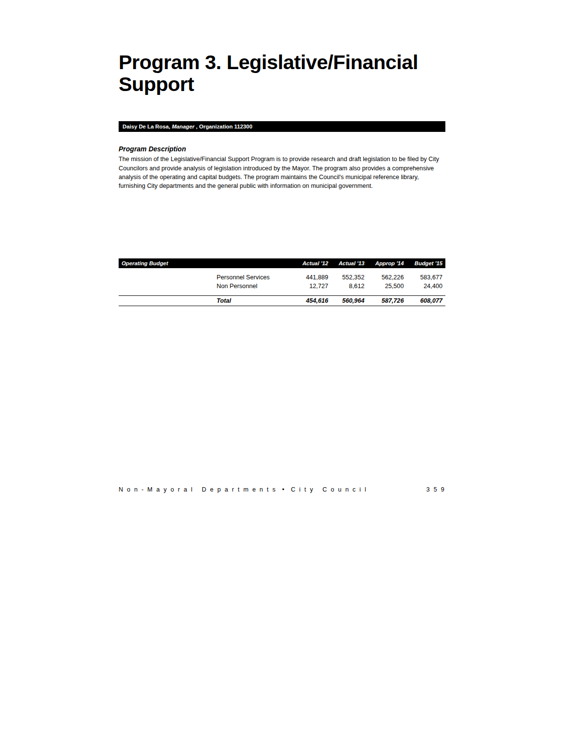Program 3. Legislative/Financial Support
Daisy De La Rosa, Manager , Organization 112300
Program Description
The mission of the Legislative/Financial Support Program is to provide research and draft legislation to be filed by City Councilors and provide analysis of legislation introduced by the Mayor. The program also provides a comprehensive analysis of the operating and capital budgets. The program maintains the Council's municipal reference library, furnishing City departments and the general public with information on municipal government.
| Operating Budget | Actual '12 | Actual '13 | Approp '14 | Budget '15 |
| --- | --- | --- | --- | --- |
| Personnel Services | 441,889 | 552,352 | 562,226 | 583,677 |
| Non Personnel | 12,727 | 8,612 | 25,500 | 24,400 |
| Total | 454,616 | 560,964 | 587,726 | 608,077 |
N o n - M a y o r a l D e p a r t m e n t s • C i t y C o u n c i l 3 5 9